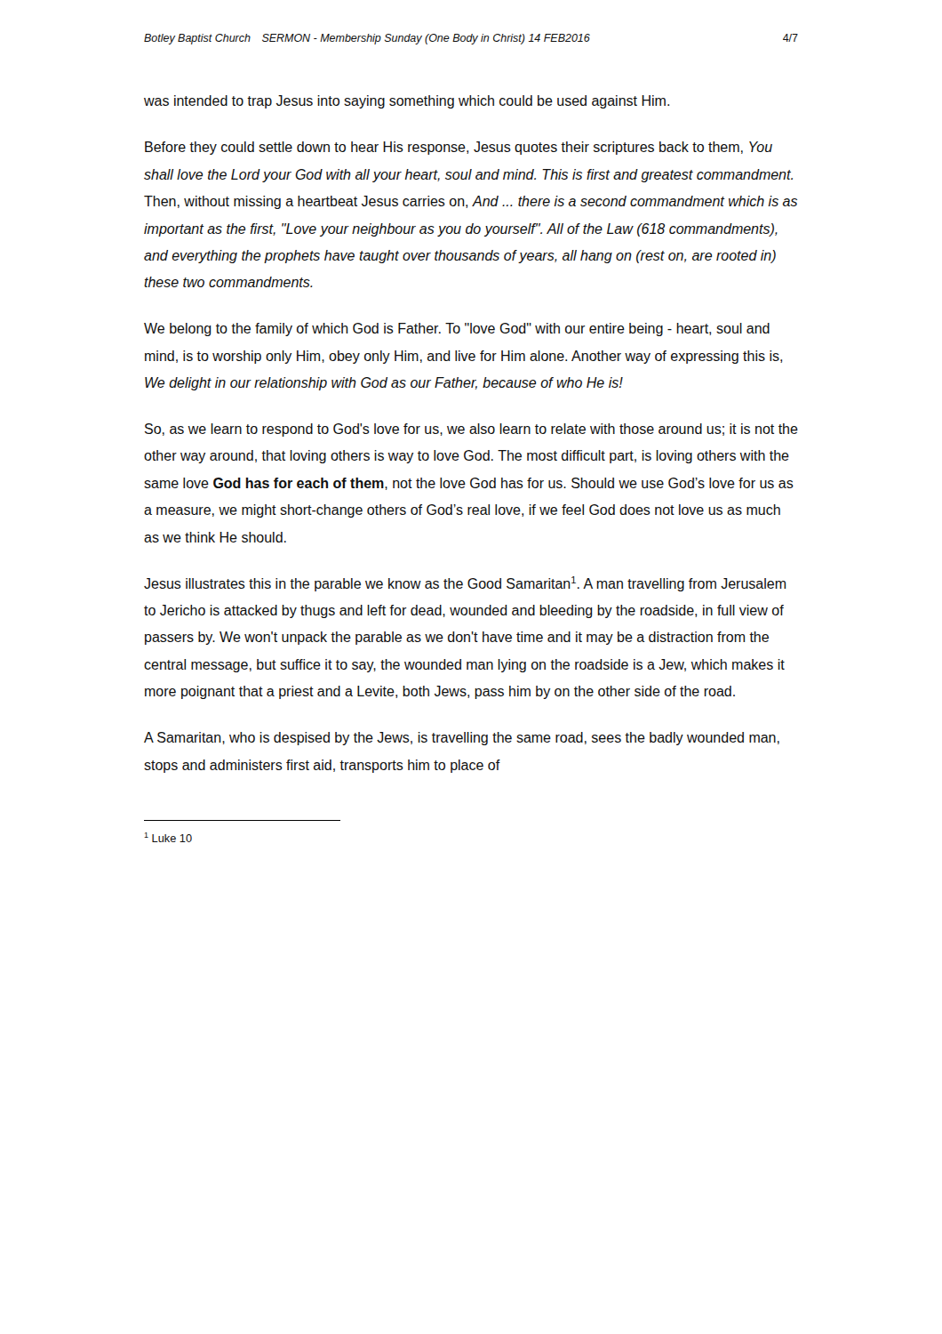Botley Baptist Church SERMON - Membership Sunday (One Body in Christ) 14 FEB2016 4/7
was intended to trap Jesus into saying something which could be used against Him.
Before they could settle down to hear His response, Jesus quotes their scriptures back to them, You shall love the Lord your God with all your heart, soul and mind. This is first and greatest commandment. Then, without missing a heartbeat Jesus carries on, And ... there is a second commandment which is as important as the first, "Love your neighbour as you do yourself". All of the Law (618 commandments), and everything the prophets have taught over thousands of years, all hang on (rest on, are rooted in) these two commandments.
We belong to the family of which God is Father. To "love God" with our entire being - heart, soul and mind, is to worship only Him, obey only Him, and live for Him alone. Another way of expressing this is, We delight in our relationship with God as our Father, because of who He is!
So, as we learn to respond to God's love for us, we also learn to relate with those around us; it is not the other way around, that loving others is way to love God. The most difficult part, is loving others with the same love God has for each of them, not the love God has for us. Should we use God’s love for us as a measure, we might short-change others of God’s real love, if we feel God does not love us as much as we think He should.
Jesus illustrates this in the parable we know as the Good Samaritan1. A man travelling from Jerusalem to Jericho is attacked by thugs and left for dead, wounded and bleeding by the roadside, in full view of passers by. We won't unpack the parable as we don't have time and it may be a distraction from the central message, but suffice it to say, the wounded man lying on the roadside is a Jew, which makes it more poignant that a priest and a Levite, both Jews, pass him by on the other side of the road.
A Samaritan, who is despised by the Jews, is travelling the same road, sees the badly wounded man, stops and administers first aid, transports him to place of
1 Luke 10